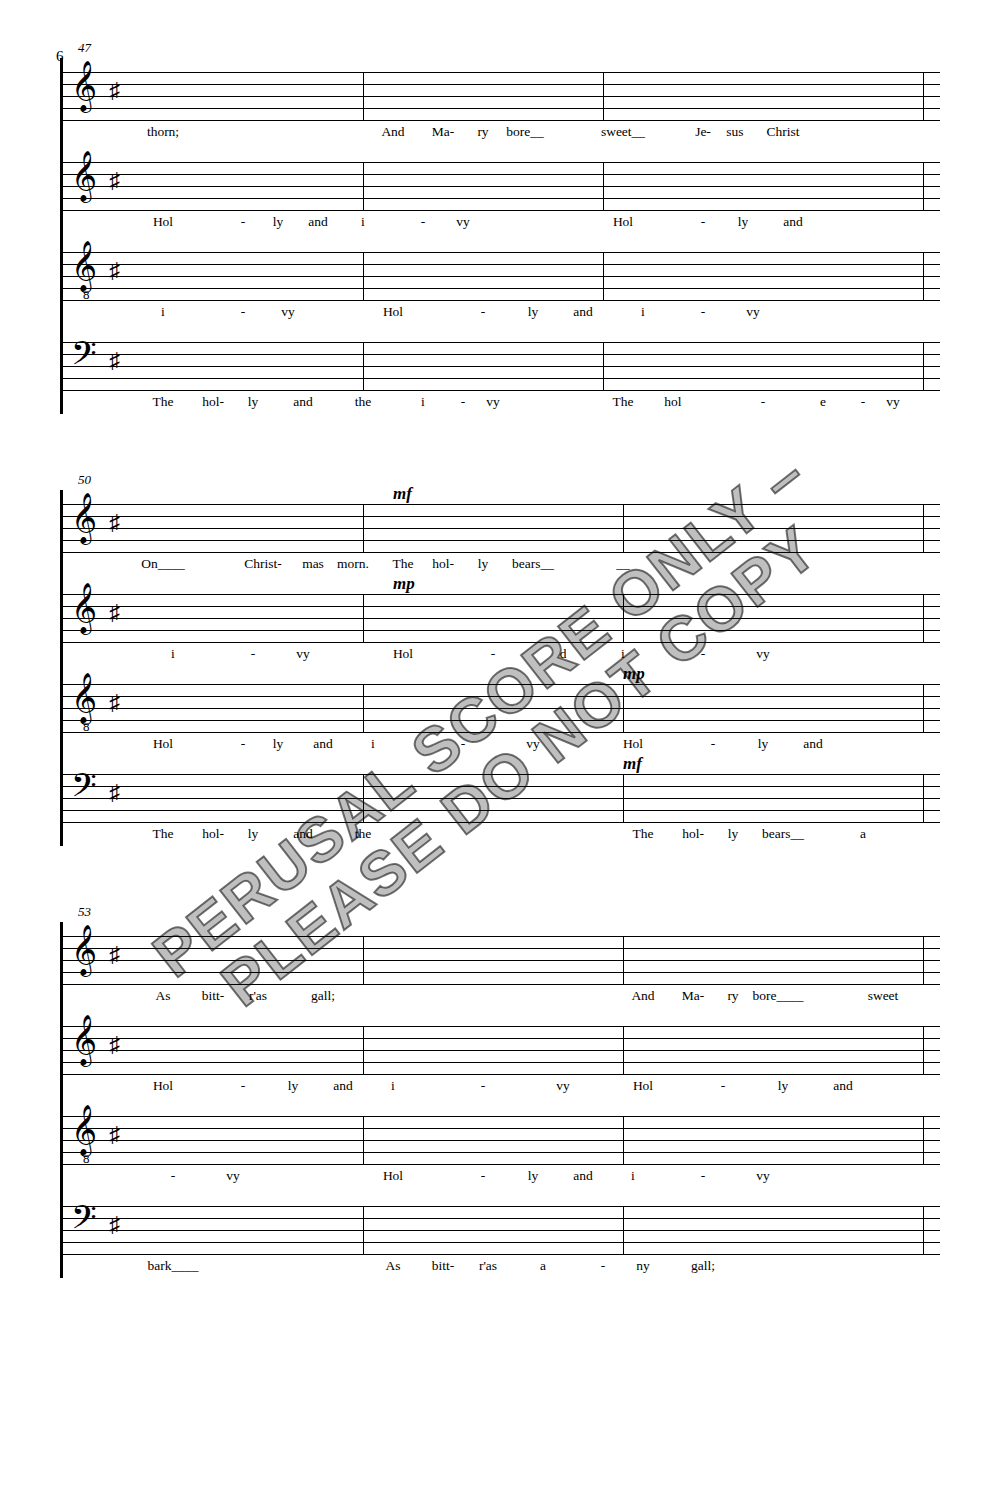6
47
𝄞
♯
thorn; And Ma‑ ry bore__ sweet__ Je‑ sus Christ
𝄞
♯
Hol ‑ ly and i ‑ vy Hol ‑ ly and
𝄞
♯
i ‑ vy Hol ‑ ly and i ‑ vy
𝄢
♯
The hol‑ ly and the i ‑ vy The hol ‑ e ‑ vy
50
𝄞
♯
mf
On____ Christ‑ mas morn. The hol‑ ly bears__ __
𝄞
♯
mp
i ‑ vy Hol ‑ d i ‑ vy
𝄞
♯
mp
Hol ‑ ly and i ‑ vy Hol ‑ ly and
𝄢
♯
mf
The hol‑ ly and the The hol‑ ly bears__ a
53
𝄞
♯
As bitt‑ r'as gall; And Ma‑ ry bore____ sweet
𝄞
♯
Hol ‑ ly and i ‑ vy Hol ‑ ly and
𝄞
♯
‑ vy Hol ‑ ly and i ‑ vy
𝄢
♯
bark____ As bitt‑ r'as a ‑ ny gall;
PERUSAL SCORE ONLY –
PLEASE DO NOT COPY